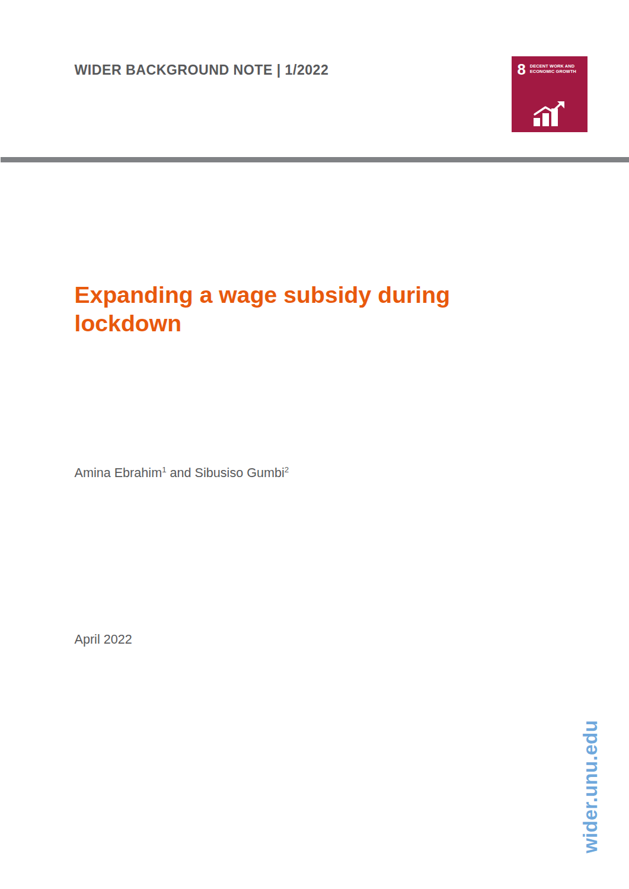WIDER BACKGROUND NOTE | 1/2022
8 DECENT WORK AND
ECONOMIC GROWTH
Expanding a wage subsidy during lockdown
Amina Ebrahim1 and Sibusiso Gumbi2
April 2022
wider.unu.edu